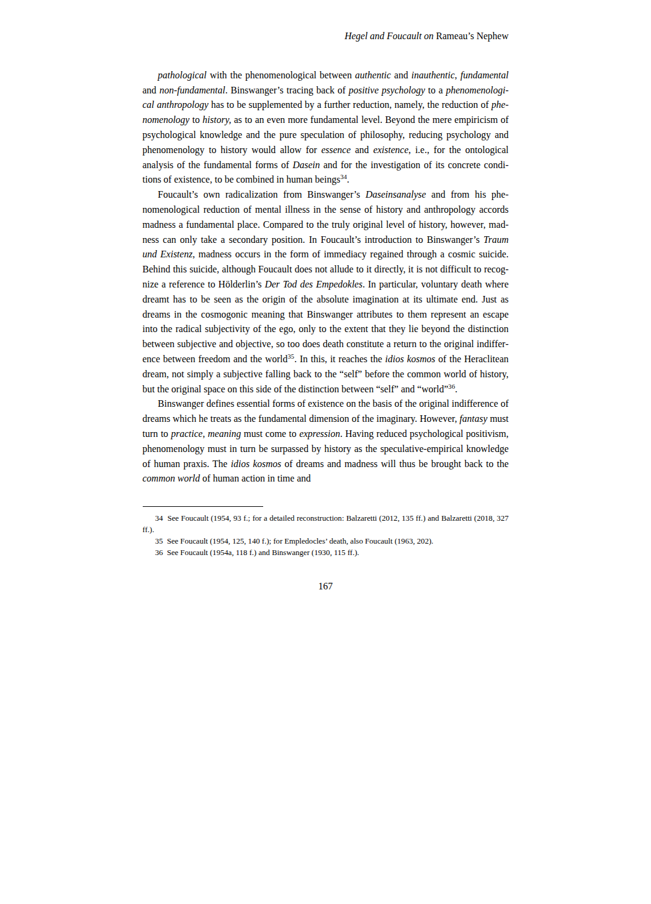Hegel and Foucault on Rameau’s Nephew
pathological with the phenomenological between authentic and inauthentic, fundamental and non-fundamental. Binswanger’s tracing back of positive psychology to a phenomenological anthropology has to be supplemented by a further reduction, namely, the reduction of phenomenology to history, as to an even more fundamental level. Beyond the mere empiricism of psychological knowledge and the pure speculation of philosophy, reducing psychology and phenomenology to history would allow for essence and existence, i.e., for the ontological analysis of the fundamental forms of Dasein and for the investigation of its concrete conditions of existence, to be combined in human beings34.
Foucault’s own radicalization from Binswanger’s Daseinsanalyse and from his phenomenological reduction of mental illness in the sense of history and anthropology accords madness a fundamental place. Compared to the truly original level of history, however, madness can only take a secondary position. In Foucault’s introduction to Binswanger’s Traum und Existenz, madness occurs in the form of immediacy regained through a cosmic suicide. Behind this suicide, although Foucault does not allude to it directly, it is not difficult to recognize a reference to Hölderlin’s Der Tod des Empedokles. In particular, voluntary death where dreamt has to be seen as the origin of the absolute imagination at its ultimate end. Just as dreams in the cosmogonic meaning that Binswanger attributes to them represent an escape into the radical subjectivity of the ego, only to the extent that they lie beyond the distinction between subjective and objective, so too does death constitute a return to the original indifference between freedom and the world35. In this, it reaches the idios kosmos of the Heraclitean dream, not simply a subjective falling back to the “self” before the common world of history, but the original space on this side of the distinction between “self” and “world”36.
Binswanger defines essential forms of existence on the basis of the original indifference of dreams which he treats as the fundamental dimension of the imaginary. However, fantasy must turn to practice, meaning must come to expression. Having reduced psychological positivism, phenomenology must in turn be surpassed by history as the speculative-empirical knowledge of human praxis. The idios kosmos of dreams and madness will thus be brought back to the common world of human action in time and
34 See Foucault (1954, 93 f.; for a detailed reconstruction: Balzaretti (2012, 135 ff.) and Balzaretti (2018, 327 ff.).
35 See Foucault (1954, 125, 140 f.); for Empledocles’ death, also Foucault (1963, 202).
36 See Foucault (1954a, 118 f.) and Binswanger (1930, 115 ff.).
167